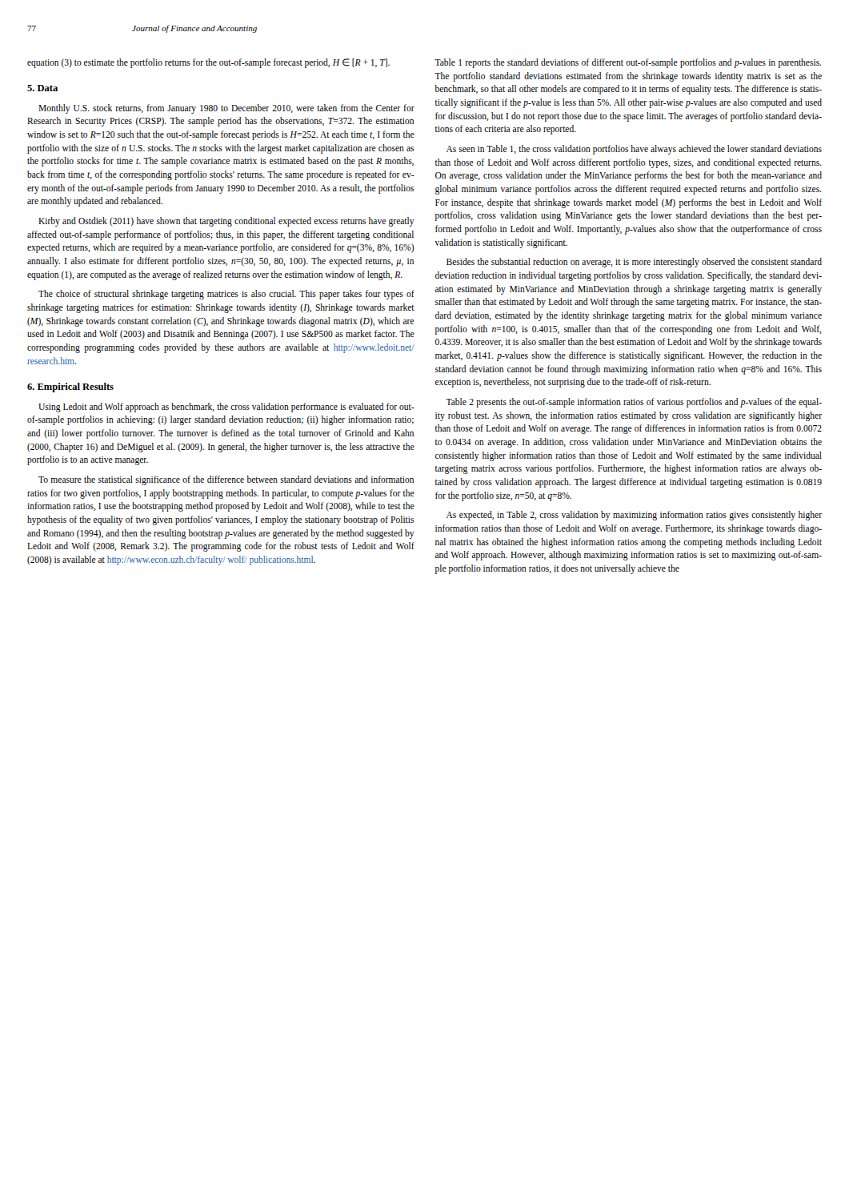77 Journal of Finance and Accounting
equation (3) to estimate the portfolio returns for the out-of-sample forecast period, H ∈ [R + 1, T].
5. Data
Monthly U.S. stock returns, from January 1980 to December 2010, were taken from the Center for Research in Security Prices (CRSP). The sample period has the observations, T=372. The estimation window is set to R=120 such that the out-of-sample forecast periods is H=252. At each time t, I form the portfolio with the size of n U.S. stocks. The n stocks with the largest market capitalization are chosen as the portfolio stocks for time t. The sample covariance matrix is estimated based on the past R months, back from time t, of the corresponding portfolio stocks' returns. The same procedure is repeated for every month of the out-of-sample periods from January 1990 to December 2010. As a result, the portfolios are monthly updated and rebalanced.
Kirby and Ostdiek (2011) have shown that targeting conditional expected excess returns have greatly affected out-of-sample performance of portfolios; thus, in this paper, the different targeting conditional expected returns, which are required by a mean-variance portfolio, are considered for q=(3%, 8%, 16%) annually. I also estimate for different portfolio sizes, n=(30, 50, 80, 100). The expected returns, μ, in equation (1), are computed as the average of realized returns over the estimation window of length, R.
The choice of structural shrinkage targeting matrices is also crucial. This paper takes four types of shrinkage targeting matrices for estimation: Shrinkage towards identity (I), Shrinkage towards market (M), Shrinkage towards constant correlation (C), and Shrinkage towards diagonal matrix (D), which are used in Ledoit and Wolf (2003) and Disatnik and Benninga (2007). I use S&P500 as market factor. The corresponding programming codes provided by these authors are available at http://www.ledoit.net/ research.htm.
6. Empirical Results
Using Ledoit and Wolf approach as benchmark, the cross validation performance is evaluated for out-of-sample portfolios in achieving: (i) larger standard deviation reduction; (ii) higher information ratio; and (iii) lower portfolio turnover. The turnover is defined as the total turnover of Grinold and Kahn (2000, Chapter 16) and DeMiguel et al. (2009). In general, the higher turnover is, the less attractive the portfolio is to an active manager.
To measure the statistical significance of the difference between standard deviations and information ratios for two given portfolios, I apply bootstrapping methods. In particular, to compute p-values for the information ratios, I use the bootstrapping method proposed by Ledoit and Wolf (2008), while to test the hypothesis of the equality of two given portfolios' variances, I employ the stationary bootstrap of Politis and Romano (1994), and then the resulting bootstrap p-values are generated by the method suggested by Ledoit and Wolf (2008, Remark 3.2). The programming code for the robust tests of Ledoit and Wolf (2008) is available at http://www.econ.uzh.ch/faculty/ wolf/ publications.html.
Table 1 reports the standard deviations of different out-of-sample portfolios and p-values in parenthesis. The portfolio standard deviations estimated from the shrinkage towards identity matrix is set as the benchmark, so that all other models are compared to it in terms of equality tests. The difference is statistically significant if the p-value is less than 5%. All other pair-wise p-values are also computed and used for discussion, but I do not report those due to the space limit. The averages of portfolio standard deviations of each criteria are also reported.
As seen in Table 1, the cross validation portfolios have always achieved the lower standard deviations than those of Ledoit and Wolf across different portfolio types, sizes, and conditional expected returns. On average, cross validation under the MinVariance performs the best for both the mean-variance and global minimum variance portfolios across the different required expected returns and portfolio sizes. For instance, despite that shrinkage towards market model (M) performs the best in Ledoit and Wolf portfolios, cross validation using MinVariance gets the lower standard deviations than the best performed portfolio in Ledoit and Wolf. Importantly, p-values also show that the outperformance of cross validation is statistically significant.
Besides the substantial reduction on average, it is more interestingly observed the consistent standard deviation reduction in individual targeting portfolios by cross validation. Specifically, the standard deviation estimated by MinVariance and MinDeviation through a shrinkage targeting matrix is generally smaller than that estimated by Ledoit and Wolf through the same targeting matrix. For instance, the standard deviation, estimated by the identity shrinkage targeting matrix for the global minimum variance portfolio with n=100, is 0.4015, smaller than that of the corresponding one from Ledoit and Wolf, 0.4339. Moreover, it is also smaller than the best estimation of Ledoit and Wolf by the shrinkage towards market, 0.4141. p-values show the difference is statistically significant. However, the reduction in the standard deviation cannot be found through maximizing information ratio when q=8% and 16%. This exception is, nevertheless, not surprising due to the trade-off of risk-return.
Table 2 presents the out-of-sample information ratios of various portfolios and p-values of the equality robust test. As shown, the information ratios estimated by cross validation are significantly higher than those of Ledoit and Wolf on average. The range of differences in information ratios is from 0.0072 to 0.0434 on average. In addition, cross validation under MinVariance and MinDeviation obtains the consistently higher information ratios than those of Ledoit and Wolf estimated by the same individual targeting matrix across various portfolios. Furthermore, the highest information ratios are always obtained by cross validation approach. The largest difference at individual targeting estimation is 0.0819 for the portfolio size, n=50, at q=8%.
As expected, in Table 2, cross validation by maximizing information ratios gives consistently higher information ratios than those of Ledoit and Wolf on average. Furthermore, its shrinkage towards diagonal matrix has obtained the highest information ratios among the competing methods including Ledoit and Wolf approach. However, although maximizing information ratios is set to maximizing out-of-sample portfolio information ratios, it does not universally achieve the